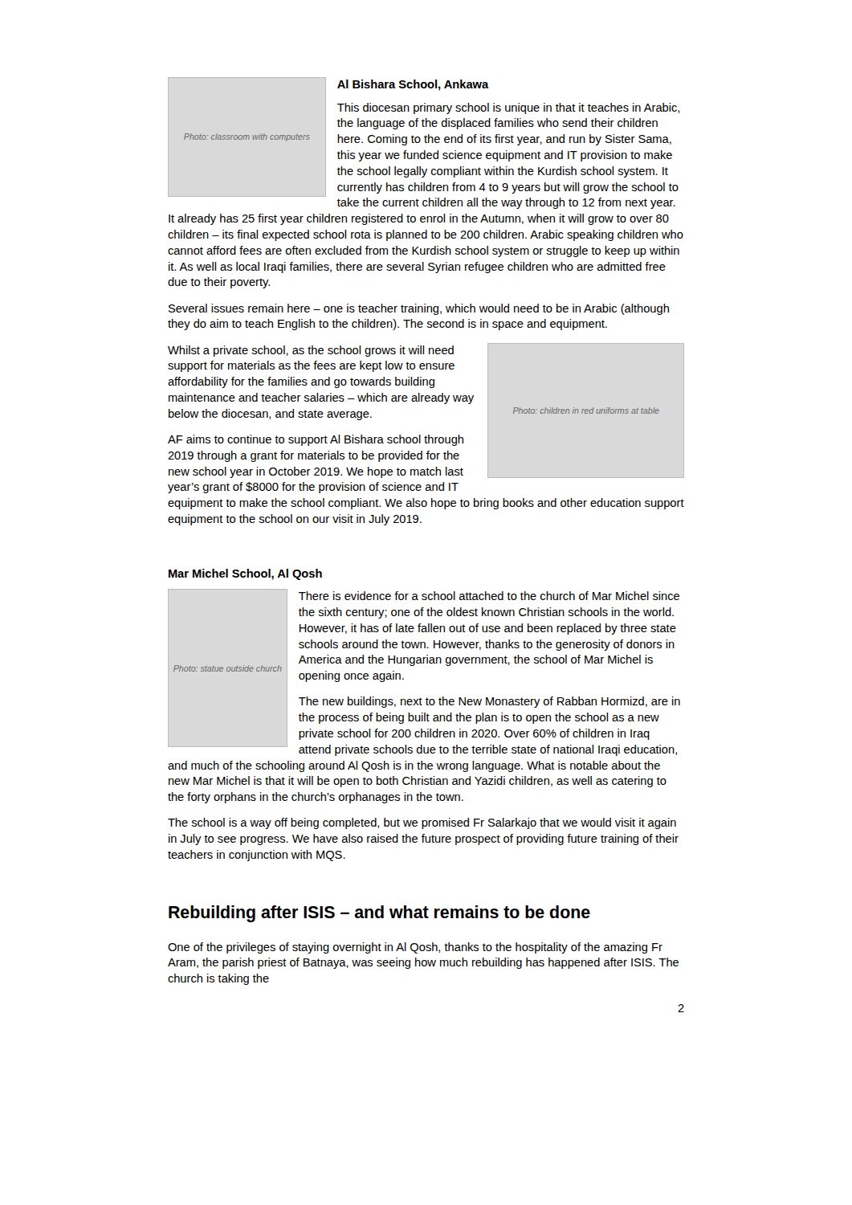Photo: classroom with computers
Al Bishara School, Ankawa
This diocesan primary school is unique in that it teaches in Arabic, the language of the displaced families who send their children here. Coming to the end of its first year, and run by Sister Sama, this year we funded science equipment and IT provision to make the school legally compliant within the Kurdish school system. It currently has children from 4 to 9 years but will grow the school to take the current children all the way through to 12 from next year. It already has 25 first year children registered to enrol in the Autumn, when it will grow to over 80 children – its final expected school rota is planned to be 200 children. Arabic speaking children who cannot afford fees are often excluded from the Kurdish school system or struggle to keep up within it. As well as local Iraqi families, there are several Syrian refugee children who are admitted free due to their poverty.
Several issues remain here – one is teacher training, which would need to be in Arabic (although they do aim to teach English to the children). The second is in space and equipment.
Photo: children in red uniforms at table
Whilst a private school, as the school grows it will need support for materials as the fees are kept low to ensure affordability for the families and go towards building maintenance and teacher salaries – which are already way below the diocesan, and state average.
AF aims to continue to support Al Bishara school through 2019 through a grant for materials to be provided for the new school year in October 2019. We hope to match last year’s grant of $8000 for the provision of science and IT equipment to make the school compliant. We also hope to bring books and other education support equipment to the school on our visit in July 2019.
Mar Michel School, Al Qosh
Photo: statue outside church
There is evidence for a school attached to the church of Mar Michel since the sixth century; one of the oldest known Christian schools in the world. However, it has of late fallen out of use and been replaced by three state schools around the town. However, thanks to the generosity of donors in America and the Hungarian government, the school of Mar Michel is opening once again.
The new buildings, next to the New Monastery of Rabban Hormizd, are in the process of being built and the plan is to open the school as a new private school for 200 children in 2020. Over 60% of children in Iraq attend private schools due to the terrible state of national Iraqi education, and much of the schooling around Al Qosh is in the wrong language. What is notable about the new Mar Michel is that it will be open to both Christian and Yazidi children, as well as catering to the forty orphans in the church’s orphanages in the town.
The school is a way off being completed, but we promised Fr Salarkajo that we would visit it again in July to see progress. We have also raised the future prospect of providing future training of their teachers in conjunction with MQS.
Rebuilding after ISIS – and what remains to be done
One of the privileges of staying overnight in Al Qosh, thanks to the hospitality of the amazing Fr Aram, the parish priest of Batnaya, was seeing how much rebuilding has happened after ISIS. The church is taking the
2